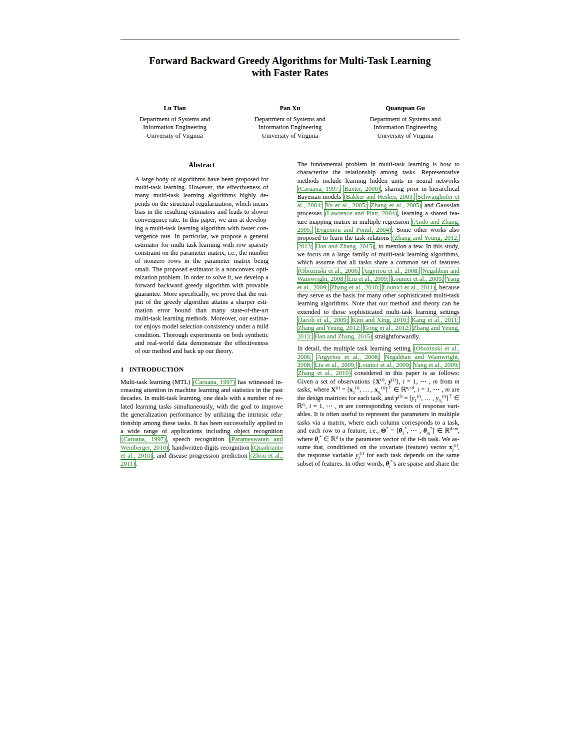Forward Backward Greedy Algorithms for Multi-Task Learning
with Faster Rates
Lu Tian
Department of Systems and
Information Engineering
University of Virginia
Pan Xu
Department of Systems and
Information Engineering
University of Virginia
Quanquan Gu
Department of Systems and
Information Engineering
University of Virginia
Abstract
A large body of algorithms have been proposed for multi-task learning. However, the effectiveness of many multi-task learning algorithms highly depends on the structural regularization, which incurs bias in the resulting estimators and leads to slower convergence rate. In this paper, we aim at developing a multi-task learning algorithm with faster convergence rate. In particular, we propose a general estimator for multi-task learning with row sparsity constraint on the parameter matrix, i.e., the number of nonzero rows in the parameter matrix being small. The proposed estimator is a nonconvex optimization problem. In order to solve it, we develop a forward backward greedy algorithm with provable guarantee. More specifically, we prove that the output of the greedy algorithm attains a sharper estimation error bound than many state-of-the-art multi-task learning methods. Moreover, our estimator enjoys model selection consistency under a mild condition. Thorough experiments on both synthetic and real-world data demonstrate the effectiveness of our method and back up our theory.
1 INTRODUCTION
Multi-task learning (MTL) (Caruana, 1997) has witnessed increasing attention in machine learning and statistics in the past decades. In multi-task learning, one deals with a number of related learning tasks simultaneously, with the goal to improve the generalization performance by utilizing the intrinsic relationship among these tasks. It has been successfully applied to a wide range of applications including object recognition (Caruana, 1997), speech recognition (Parameswaran and Weinberger, 2010), handwritten digits recognition (Quadrianto et al., 2010), and disease progression prediction (Zhou et al., 2011).
The fundamental problem in multi-task learning is how to characterize the relationship among tasks. Representative methods include learning hidden units in neural networks (Caruana, 1997; Baxter, 2000), sharing prior in hierarchical Bayesian models (Bakker and Heskes, 2003; Schwaighofer et al., 2004; Yu et al., 2005; Zhang et al., 2005) and Gaussian processes (Lawrence and Platt, 2004), learning a shared feature mapping matrix in multiple regression (Ando and Zhang, 2005; Evgeniou and Pontil, 2004). Some other works also proposed to learn the task relations (Zhang and Yeung, 2012; 2013; Han and Zhang, 2015), to mention a few. In this study, we focus on a large family of multi-task learning algorithms, which assume that all tasks share a common set of features (Obozinski et al., 2006; Argyriou et al., 2008; Negahban and Wainwright, 2008; Liu et al., 2009; Lounici et al., 2009; Yang et al., 2009; Zhang et al., 2010; Lounici et al., 2011), because they serve as the basis for many other sophisticated multi-task learning algorithms. Note that our method and theory can be extended to those sophisticated multi-task learning settings (Jacob et al., 2009; Kim and Xing, 2010; Kang et al., 2011; Zhang and Yeung, 2012; Gong et al., 2012; Zhang and Yeung, 2013; Han and Zhang, 2015) straightforwardly.
In detail, the multiple task learning setting (Obozinski et al., 2006; Argyriou et al., 2008; Negahban and Wainwright, 2008; Liu et al., 2009; Lounici et al., 2009; Yang et al., 2009; Zhang et al., 2010) considered in this paper is as follows: Given a set of observations {X(i), y(i)}, i = 1, ⋯ , m from m tasks, where X(i) = [x1(i), … , xni(i)]⊤ ∈ ℝni×d, i = 1, ⋯ , m are the design matrices for each task, and y(i) = [y1(i), … , yni(i)]⊤ ∈ ℝni, i = 1, ⋯ , m are corresponding vectors of response variables. It is often useful to represent the parameters in multiple tasks via a matrix, where each column corresponds to a task, and each row to a feature, i.e., Θ* = [θ1*, ⋯ , θm*] ∈ ℝd×m, where θi* ∈ ℝd is the parameter vector of the i-th task. We assume that, conditioned on the covariate (feature) vector xj(i), the response variable yj(i) for each task depends on the same subset of features. In other words, θi*'s are sparse and share the